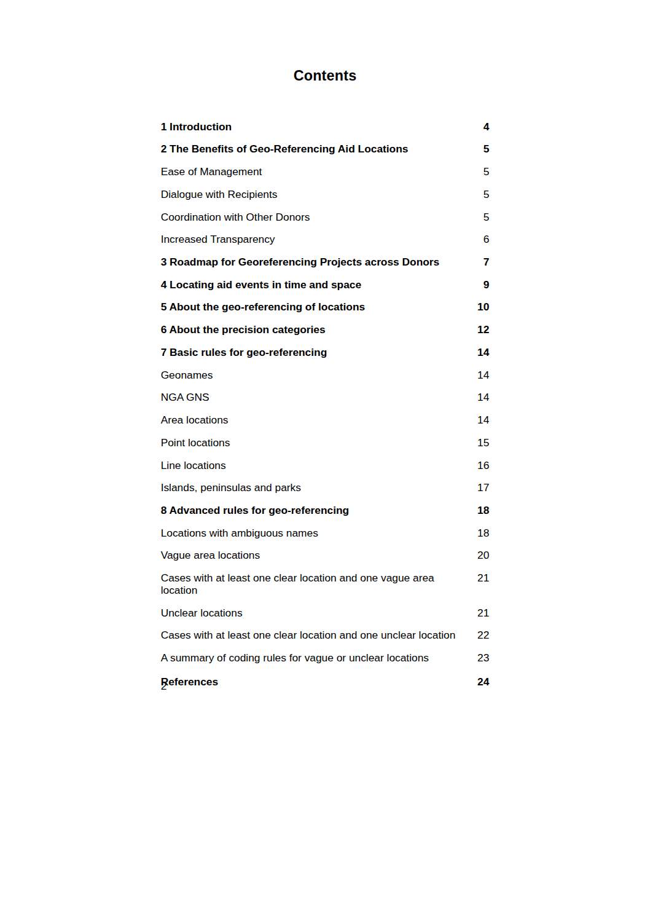Contents
| 1 Introduction | 4 |
| 2 The Benefits of Geo-Referencing Aid Locations | 5 |
| Ease of Management | 5 |
| Dialogue with Recipients | 5 |
| Coordination with Other Donors | 5 |
| Increased Transparency | 6 |
| 3 Roadmap for Georeferencing Projects across Donors | 7 |
| 4 Locating aid events in time and space | 9 |
| 5 About the geo-referencing of locations | 10 |
| 6 About the precision categories | 12 |
| 7 Basic rules for geo-referencing | 14 |
| Geonames | 14 |
| NGA GNS | 14 |
| Area locations | 14 |
| Point locations | 15 |
| Line locations | 16 |
| Islands, peninsulas and parks | 17 |
| 8 Advanced rules for geo-referencing | 18 |
| Locations with ambiguous names | 18 |
| Vague area locations | 20 |
| Cases with at least one clear location and one vague area location | 21 |
| Unclear locations | 21 |
| Cases with at least one clear location and one unclear location | 22 |
| A summary of coding rules for vague or unclear locations | 23 |
| References | 24 |
2